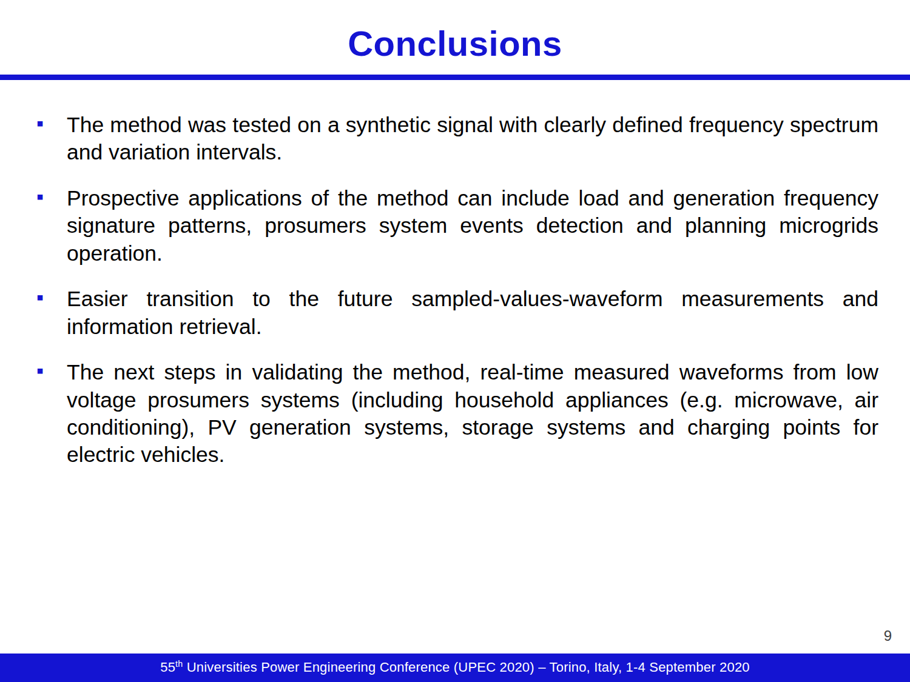Conclusions
The method was tested on a synthetic signal with clearly defined frequency spectrum and variation intervals.
Prospective applications of the method can include load and generation frequency signature patterns, prosumers system events detection and planning microgrids operation.
Easier transition to the future sampled-values-waveform measurements and information retrieval.
The next steps in validating the method, real-time measured waveforms from low voltage prosumers systems (including household appliances (e.g. microwave, air conditioning), PV generation systems, storage systems and charging points for electric vehicles.
9
55th Universities Power Engineering Conference (UPEC 2020) – Torino, Italy, 1-4 September 2020